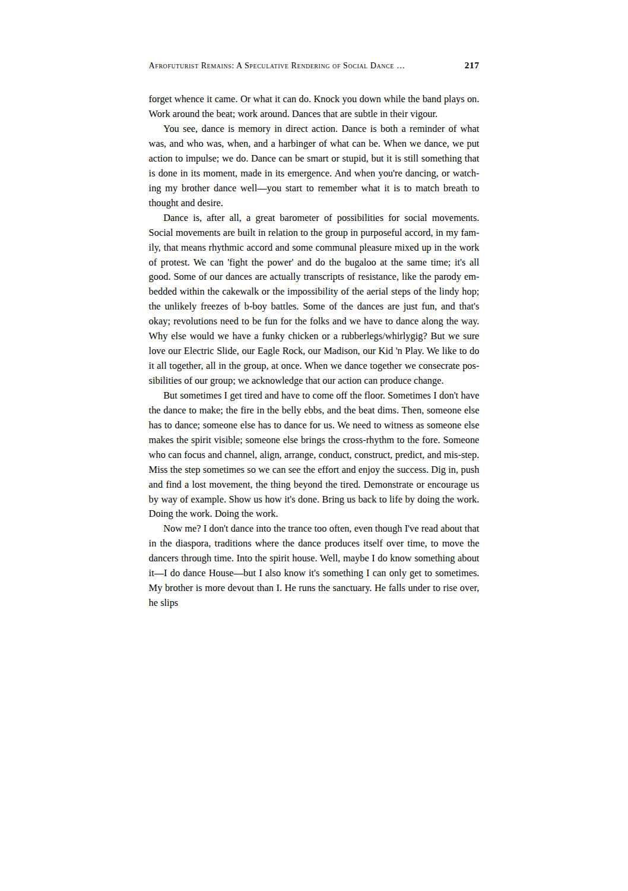Afrofuturist Remains: A Speculative Rendering of Social Dance … 217
forget whence it came. Or what it can do. Knock you down while the band plays on. Work around the beat; work around. Dances that are subtle in their vigour.
You see, dance is memory in direct action. Dance is both a reminder of what was, and who was, when, and a harbinger of what can be. When we dance, we put action to impulse; we do. Dance can be smart or stupid, but it is still something that is done in its moment, made in its emergence. And when you're dancing, or watching my brother dance well—you start to remember what it is to match breath to thought and desire.
Dance is, after all, a great barometer of possibilities for social movements. Social movements are built in relation to the group in purposeful accord, in my family, that means rhythmic accord and some communal pleasure mixed up in the work of protest. We can 'fight the power' and do the bugaloo at the same time; it's all good. Some of our dances are actually transcripts of resistance, like the parody embedded within the cakewalk or the impossibility of the aerial steps of the lindy hop; the unlikely freezes of b-boy battles. Some of the dances are just fun, and that's okay; revolutions need to be fun for the folks and we have to dance along the way. Why else would we have a funky chicken or a rubberlegs/whirlygig? But we sure love our Electric Slide, our Eagle Rock, our Madison, our Kid 'n Play. We like to do it all together, all in the group, at once. When we dance together we consecrate possibilities of our group; we acknowledge that our action can produce change.
But sometimes I get tired and have to come off the floor. Sometimes I don't have the dance to make; the fire in the belly ebbs, and the beat dims. Then, someone else has to dance; someone else has to dance for us. We need to witness as someone else makes the spirit visible; someone else brings the cross-rhythm to the fore. Someone who can focus and channel, align, arrange, conduct, construct, predict, and mis-step. Miss the step sometimes so we can see the effort and enjoy the success. Dig in, push and find a lost movement, the thing beyond the tired. Demonstrate or encourage us by way of example. Show us how it's done. Bring us back to life by doing the work. Doing the work. Doing the work.
Now me? I don't dance into the trance too often, even though I've read about that in the diaspora, traditions where the dance produces itself over time, to move the dancers through time. Into the spirit house. Well, maybe I do know something about it—I do dance House—but I also know it's something I can only get to sometimes. My brother is more devout than I. He runs the sanctuary. He falls under to rise over, he slips